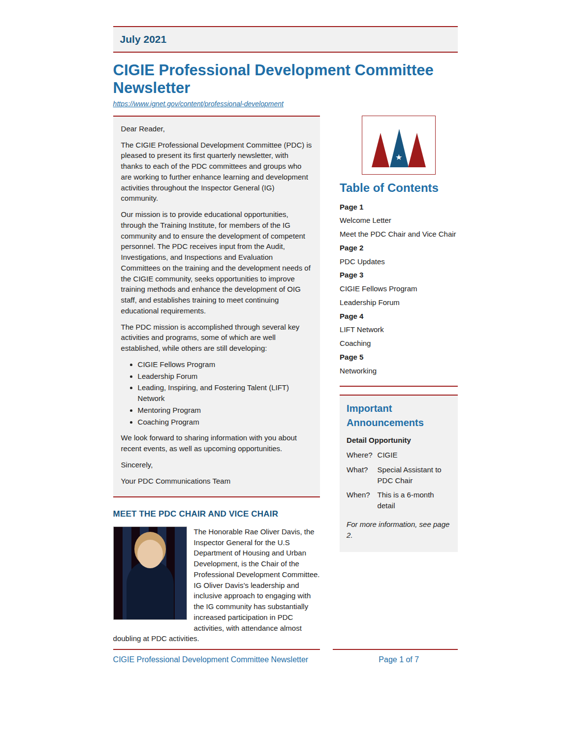July 2021
CIGIE Professional Development Committee Newsletter
https://www.ignet.gov/content/professional-development
Dear Reader,
The CIGIE Professional Development Committee (PDC) is pleased to present its first quarterly newsletter, with thanks to each of the PDC committees and groups who are working to further enhance learning and development activities throughout the Inspector General (IG) community.
Our mission is to provide educational opportunities, through the Training Institute, for members of the IG community and to ensure the development of competent personnel. The PDC receives input from the Audit, Investigations, and Inspections and Evaluation Committees on the training and the development needs of the CIGIE community, seeks opportunities to improve training methods and enhance the development of OIG staff, and establishes training to meet continuing educational requirements.
The PDC mission is accomplished through several key activities and programs, some of which are well established, while others are still developing:
CIGIE Fellows Program
Leadership Forum
Leading, Inspiring, and Fostering Talent (LIFT) Network
Mentoring Program
Coaching Program
We look forward to sharing information with you about recent events, as well as upcoming opportunities.
Sincerely,
Your PDC Communications Team
MEET THE PDC CHAIR AND VICE CHAIR
The Honorable Rae Oliver Davis, the Inspector General for the U.S Department of Housing and Urban Development, is the Chair of the Professional Development Committee. IG Oliver Davis’s leadership and inclusive approach to engaging with the IG community has substantially increased participation in PDC activities, with attendance almost doubling at PDC activities.
★
Table of Contents
Page 1
Welcome Letter
Meet the PDC Chair and Vice Chair
Page 2
PDC Updates
Page 3
CIGIE Fellows Program
Leadership Forum
Page 4
LIFT Network
Coaching
Page 5
Networking
Important Announcements
Detail Opportunity
| Where? | CIGIE |
| What? | Special Assistant to PDC Chair |
| When? | This is a 6-month detail |
For more information, see page 2.
CIGIE Professional Development Committee Newsletter
Page 1 of 7